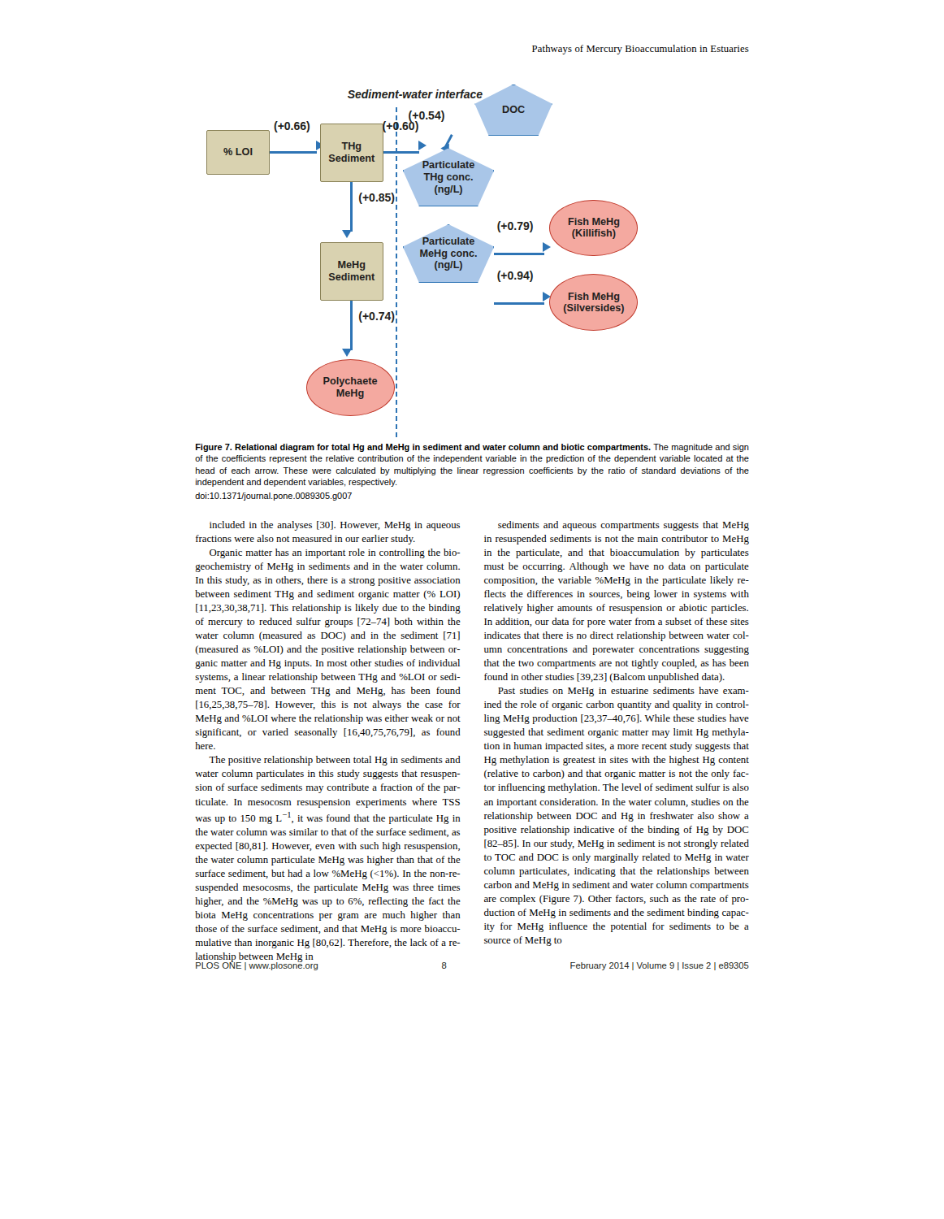Pathways of Mercury Bioaccumulation in Estuaries
Sediment-water interface
% LOI
(+0.66)
THg
Sediment
(+0.60)
DOC
(+0.54)
Particulate
THg conc.
(ng/L)
(+0.85)
MeHg
Sediment
Particulate
MeHg conc.
(ng/L)
(+0.79)
Fish MeHg
(Killifish)
(+0.94)
Fish MeHg
(Silversides)
(+0.74)
Polychaete
MeHg
Figure 7. Relational diagram for total Hg and MeHg in sediment and water column and biotic compartments. The magnitude and sign of the coefficients represent the relative contribution of the independent variable in the prediction of the dependent variable located at the head of each arrow. These were calculated by multiplying the linear regression coefficients by the ratio of standard deviations of the independent and dependent variables, respectively.
doi:10.1371/journal.pone.0089305.g007
included in the analyses [30]. However, MeHg in aqueous fractions were also not measured in our earlier study.
Organic matter has an important role in controlling the biogeochemistry of MeHg in sediments and in the water column. In this study, as in others, there is a strong positive association between sediment THg and sediment organic matter (% LOI) [11,23,30,38,71]. This relationship is likely due to the binding of mercury to reduced sulfur groups [72–74] both within the water column (measured as DOC) and in the sediment [71] (measured as %LOI) and the positive relationship between organic matter and Hg inputs. In most other studies of individual systems, a linear relationship between THg and %LOI or sediment TOC, and between THg and MeHg, has been found [16,25,38,75–78]. However, this is not always the case for MeHg and %LOI where the relationship was either weak or not significant, or varied seasonally [16,40,75,76,79], as found here.
The positive relationship between total Hg in sediments and water column particulates in this study suggests that resuspension of surface sediments may contribute a fraction of the particulate. In mesocosm resuspension experiments where TSS was up to 150 mg L−1, it was found that the particulate Hg in the water column was similar to that of the surface sediment, as expected [80,81]. However, even with such high resuspension, the water column particulate MeHg was higher than that of the surface sediment, but had a low %MeHg (<1%). In the non-resuspended mesocosms, the particulate MeHg was three times higher, and the %MeHg was up to 6%, reflecting the fact the biota MeHg concentrations per gram are much higher than those of the surface sediment, and that MeHg is more bioaccumulative than inorganic Hg [80,62]. Therefore, the lack of a relationship between MeHg in
sediments and aqueous compartments suggests that MeHg in resuspended sediments is not the main contributor to MeHg in the particulate, and that bioaccumulation by particulates must be occurring. Although we have no data on particulate composition, the variable %MeHg in the particulate likely reflects the differences in sources, being lower in systems with relatively higher amounts of resuspension or abiotic particles. In addition, our data for pore water from a subset of these sites indicates that there is no direct relationship between water column concentrations and porewater concentrations suggesting that the two compartments are not tightly coupled, as has been found in other studies [39,23] (Balcom unpublished data).
Past studies on MeHg in estuarine sediments have examined the role of organic carbon quantity and quality in controlling MeHg production [23,37–40,76]. While these studies have suggested that sediment organic matter may limit Hg methylation in human impacted sites, a more recent study suggests that Hg methylation is greatest in sites with the highest Hg content (relative to carbon) and that organic matter is not the only factor influencing methylation. The level of sediment sulfur is also an important consideration. In the water column, studies on the relationship between DOC and Hg in freshwater also show a positive relationship indicative of the binding of Hg by DOC [82–85]. In our study, MeHg in sediment is not strongly related to TOC and DOC is only marginally related to MeHg in water column particulates, indicating that the relationships between carbon and MeHg in sediment and water column compartments are complex (Figure 7). Other factors, such as the rate of production of MeHg in sediments and the sediment binding capacity for MeHg influence the potential for sediments to be a source of MeHg to
PLOS ONE | www.plosone.org
8
February 2014 | Volume 9 | Issue 2 | e89305